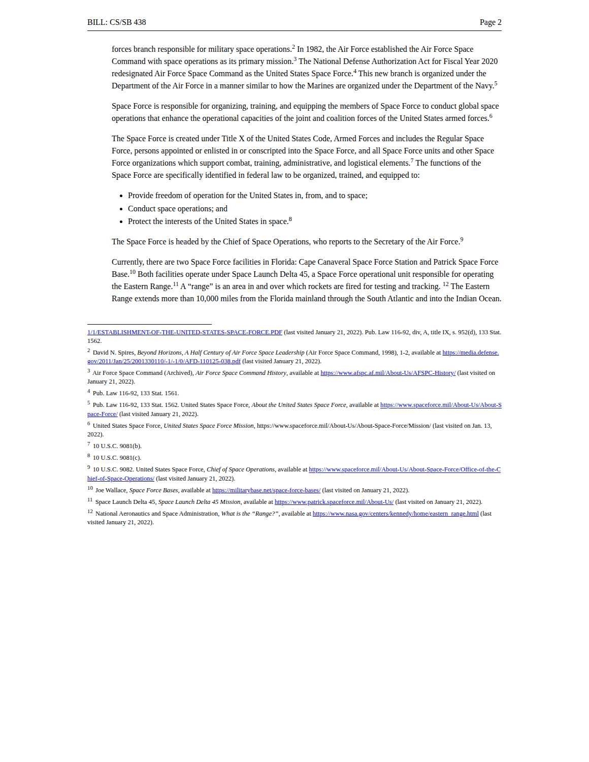BILL: CS/SB 438 Page 2
forces branch responsible for military space operations.2 In 1982, the Air Force established the Air Force Space Command with space operations as its primary mission.3 The National Defense Authorization Act for Fiscal Year 2020 redesignated Air Force Space Command as the United States Space Force.4 This new branch is organized under the Department of the Air Force in a manner similar to how the Marines are organized under the Department of the Navy.5
Space Force is responsible for organizing, training, and equipping the members of Space Force to conduct global space operations that enhance the operational capacities of the joint and coalition forces of the United States armed forces.6
The Space Force is created under Title X of the United States Code, Armed Forces and includes the Regular Space Force, persons appointed or enlisted in or conscripted into the Space Force, and all Space Force units and other Space Force organizations which support combat, training, administrative, and logistical elements.7 The functions of the Space Force are specifically identified in federal law to be organized, trained, and equipped to:
Provide freedom of operation for the United States in, from, and to space;
Conduct space operations; and
Protect the interests of the United States in space.8
The Space Force is headed by the Chief of Space Operations, who reports to the Secretary of the Air Force.9
Currently, there are two Space Force facilities in Florida: Cape Canaveral Space Force Station and Patrick Space Force Base.10 Both facilities operate under Space Launch Delta 45, a Space Force operational unit responsible for operating the Eastern Range.11 A “range” is an area in and over which rockets are fired for testing and tracking. 12 The Eastern Range extends more than 10,000 miles from the Florida mainland through the South Atlantic and into the Indian Ocean.
1/1/ESTABLISHMENT-OF-THE-UNITED-STATES-SPACE-FORCE.PDF (last visited January 21, 2022). Pub. Law 116-92, div, A, title IX, s. 952(d), 133 Stat. 1562.
2 David N. Spires, Beyond Horizons, A Half Century of Air Force Space Leadership (Air Force Space Command, 1998), 1-2, available at https://media.defense.gov/2011/Jan/25/2001330110/-1/-1/0/AFD-110125-038.pdf (last visited January 21, 2022).
3 Air Force Space Command (Archived), Air Force Space Command History, available at https://www.afspc.af.mil/About-Us/AFSPC-History/ (last visited on January 21, 2022).
4 Pub. Law 116-92, 133 Stat. 1561.
5 Pub. Law 116-92, 133 Stat. 1562. United States Space Force, About the United States Space Force, available at https://www.spaceforce.mil/About-Us/About-Space-Force/ (last visited January 21, 2022).
6 United States Space Force, United States Space Force Mission, https://www.spaceforce.mil/About-Us/About-Space-Force/Mission/ (last visited on Jan. 13, 2022).
7 10 U.S.C. 9081(b).
8 10 U.S.C. 9081(c).
9 10 U.S.C. 9082. United States Space Force, Chief of Space Operations, available at https://www.spaceforce.mil/About-Us/About-Space-Force/Office-of-the-Chief-of-Space-Operations/ (last visited January 21, 2022).
10 Joe Wallace, Space Force Bases, available at https://militarybase.net/space-force-bases/ (last visited on January 21, 2022).
11 Space Launch Delta 45, Space Launch Delta 45 Mission, available at https://www.patrick.spaceforce.mil/About-Us/ (last visited on January 21, 2022).
12 National Aeronautics and Space Administration, What is the “Range?”, available at https://www.nasa.gov/centers/kennedy/home/eastern_range.html (last visited January 21, 2022).